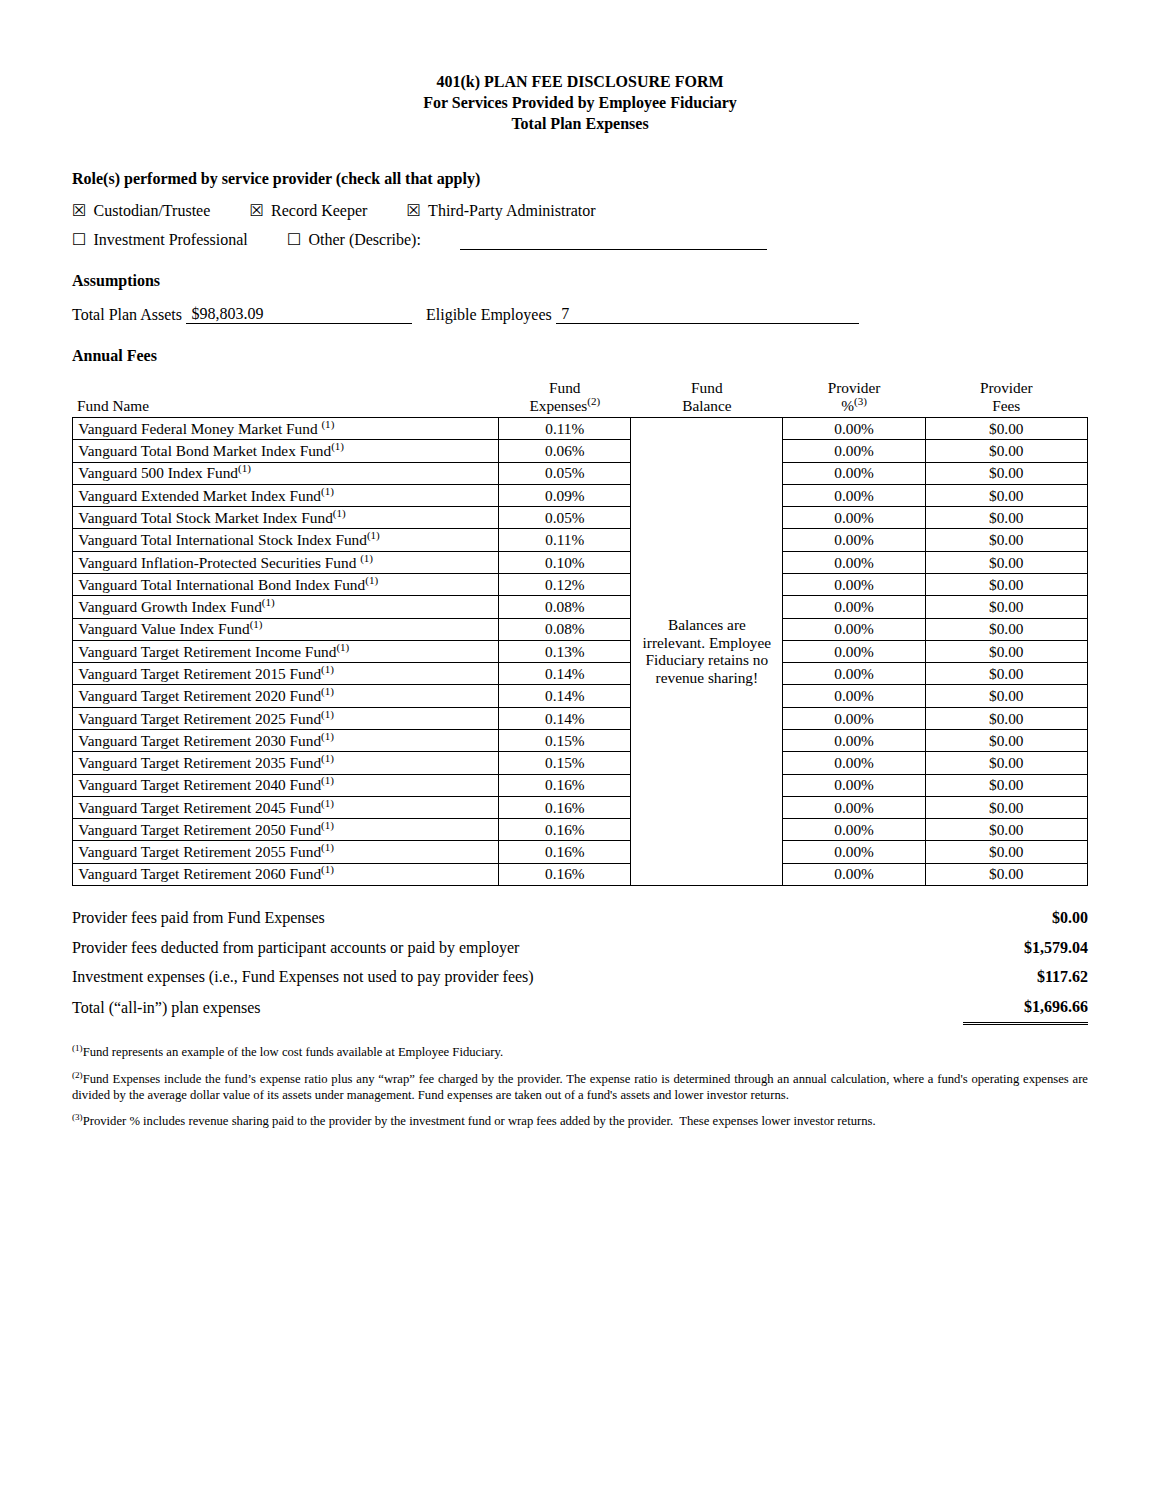401(k) PLAN FEE DISCLOSURE FORM
For Services Provided by Employee Fiduciary
Total Plan Expenses
Role(s) performed by service provider (check all that apply)
☒Custodian/Trustee ☒Record Keeper ☒Third-Party Administrator
☐Investment Professional ☐Other (Describe):
Assumptions
Total Plan Assets $98,803.09 Eligible Employees 7
Annual Fees
| Fund Name | Fund Expenses (2) | Fund Balance | Provider % (3) | Provider Fees |
| --- | --- | --- | --- | --- |
| Vanguard Federal Money Market Fund (1) | 0.11% | Balances are irrelevant. Employee Fiduciary retains no revenue sharing! | 0.00% | $0.00 |
| Vanguard Total Bond Market Index Fund (1) | 0.06% | 0.00% | $0.00 |
| Vanguard 500 Index Fund (1) | 0.05% | 0.00% | $0.00 |
| Vanguard Extended Market Index Fund (1) | 0.09% | 0.00% | $0.00 |
| Vanguard Total Stock Market Index Fund (1) | 0.05% | 0.00% | $0.00 |
| Vanguard Total International Stock Index Fund (1) | 0.11% | 0.00% | $0.00 |
| Vanguard Inflation-Protected Securities Fund (1) | 0.10% | 0.00% | $0.00 |
| Vanguard Total International Bond Index Fund (1) | 0.12% | 0.00% | $0.00 |
| Vanguard Growth Index Fund (1) | 0.08% | 0.00% | $0.00 |
| Vanguard Value Index Fund (1) | 0.08% | 0.00% | $0.00 |
| Vanguard Target Retirement Income Fund (1) | 0.13% | 0.00% | $0.00 |
| Vanguard Target Retirement 2015 Fund (1) | 0.14% | 0.00% | $0.00 |
| Vanguard Target Retirement 2020 Fund (1) | 0.14% | 0.00% | $0.00 |
| Vanguard Target Retirement 2025 Fund (1) | 0.14% | 0.00% | $0.00 |
| Vanguard Target Retirement 2030 Fund (1) | 0.15% | 0.00% | $0.00 |
| Vanguard Target Retirement 2035 Fund (1) | 0.15% | 0.00% | $0.00 |
| Vanguard Target Retirement 2040 Fund (1) | 0.16% | 0.00% | $0.00 |
| Vanguard Target Retirement 2045 Fund (1) | 0.16% | 0.00% | $0.00 |
| Vanguard Target Retirement 2050 Fund (1) | 0.16% | 0.00% | $0.00 |
| Vanguard Target Retirement 2055 Fund (1) | 0.16% | 0.00% | $0.00 |
| Vanguard Target Retirement 2060 Fund (1) | 0.16% | 0.00% | $0.00 |
| Provider fees paid from Fund Expenses | $0.00 |
| Provider fees deducted from participant accounts or paid by employer | $1,579.04 |
| Investment expenses (i.e., Fund Expenses not used to pay provider fees) | $117.62 |
| Total (“all-in”) plan expenses | $1,696.66 |
(1)Fund represents an example of the low cost funds available at Employee Fiduciary.
(2)Fund Expenses include the fund’s expense ratio plus any “wrap” fee charged by the provider. The expense ratio is determined through an annual calculation, where a fund's operating expenses are divided by the average dollar value of its assets under management. Fund expenses are taken out of a fund's assets and lower investor returns.
(3)Provider % includes revenue sharing paid to the provider by the investment fund or wrap fees added by the provider. These expenses lower investor returns.